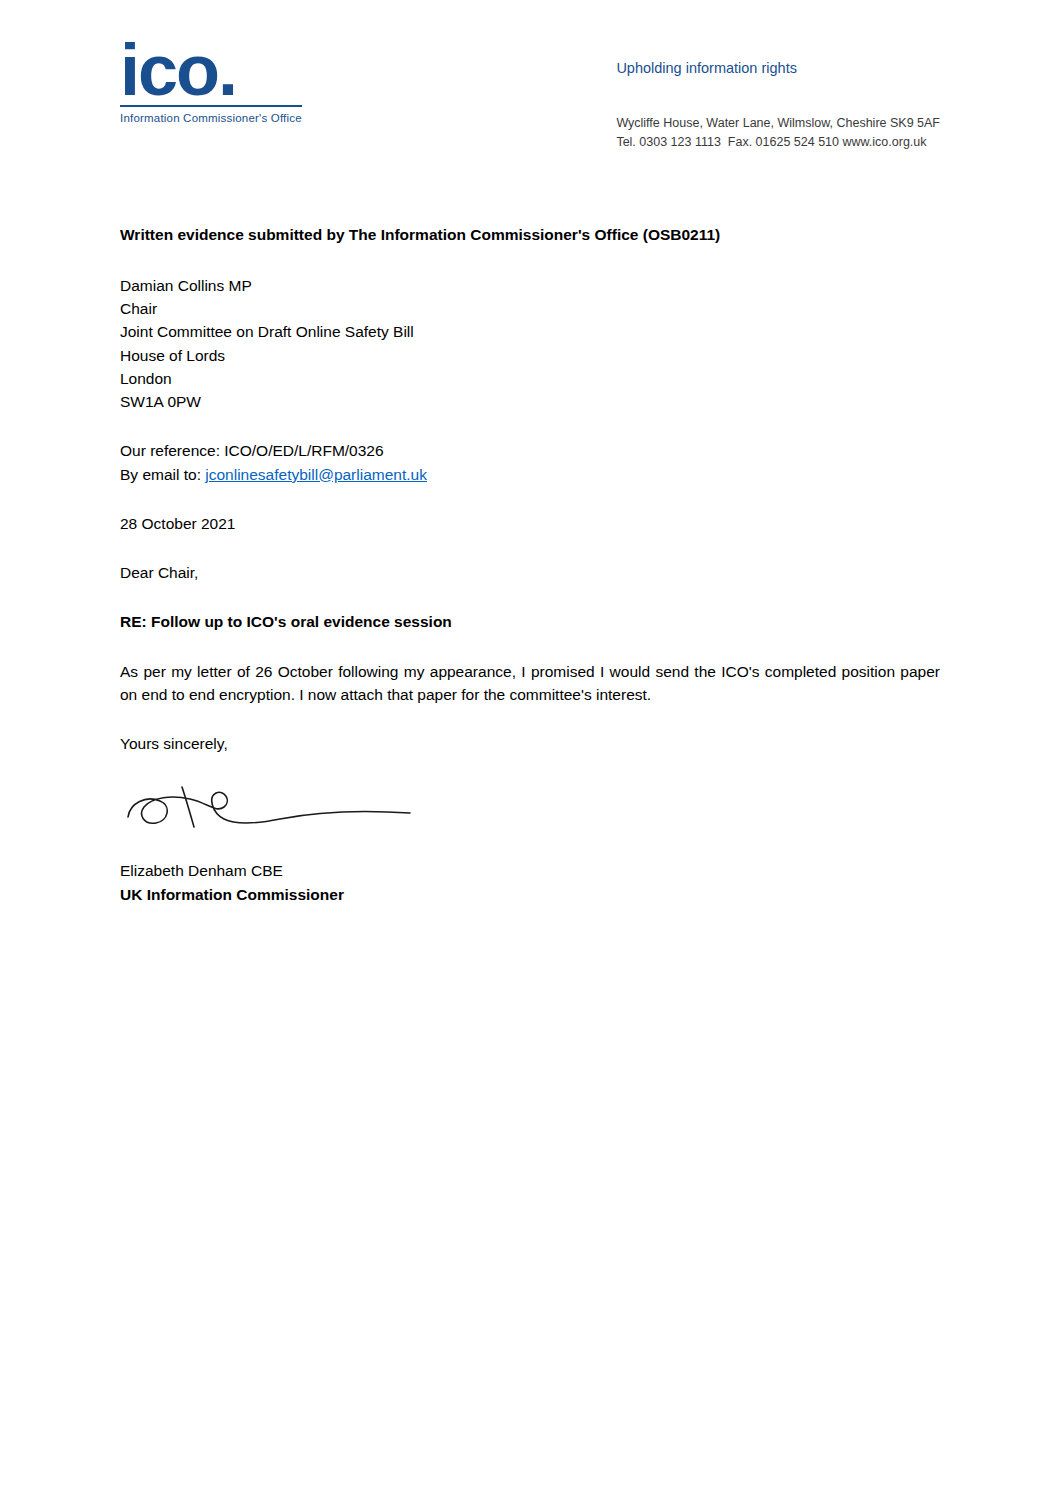ico.
Information Commissioner's Office
Upholding information rights
Wycliffe House, Water Lane, Wilmslow, Cheshire SK9 5AF
Tel. 0303 123 1113 Fax. 01625 524 510 www.ico.org.uk
Written evidence submitted by The Information Commissioner's Office (OSB0211)
Damian Collins MP Chair Joint Committee on Draft Online Safety Bill House of Lords London SW1A 0PW
Our reference: ICO/O/ED/L/RFM/0326 By email to: jconlinesafetybill@parliament.uk
28 October 2021
Dear Chair,
RE: Follow up to ICO's oral evidence session
As per my letter of 26 October following my appearance, I promised I would send the ICO's completed position paper on end to end encryption. I now attach that paper for the committee's interest.
Yours sincerely,
Elizabeth Denham CBE UK Information Commissioner